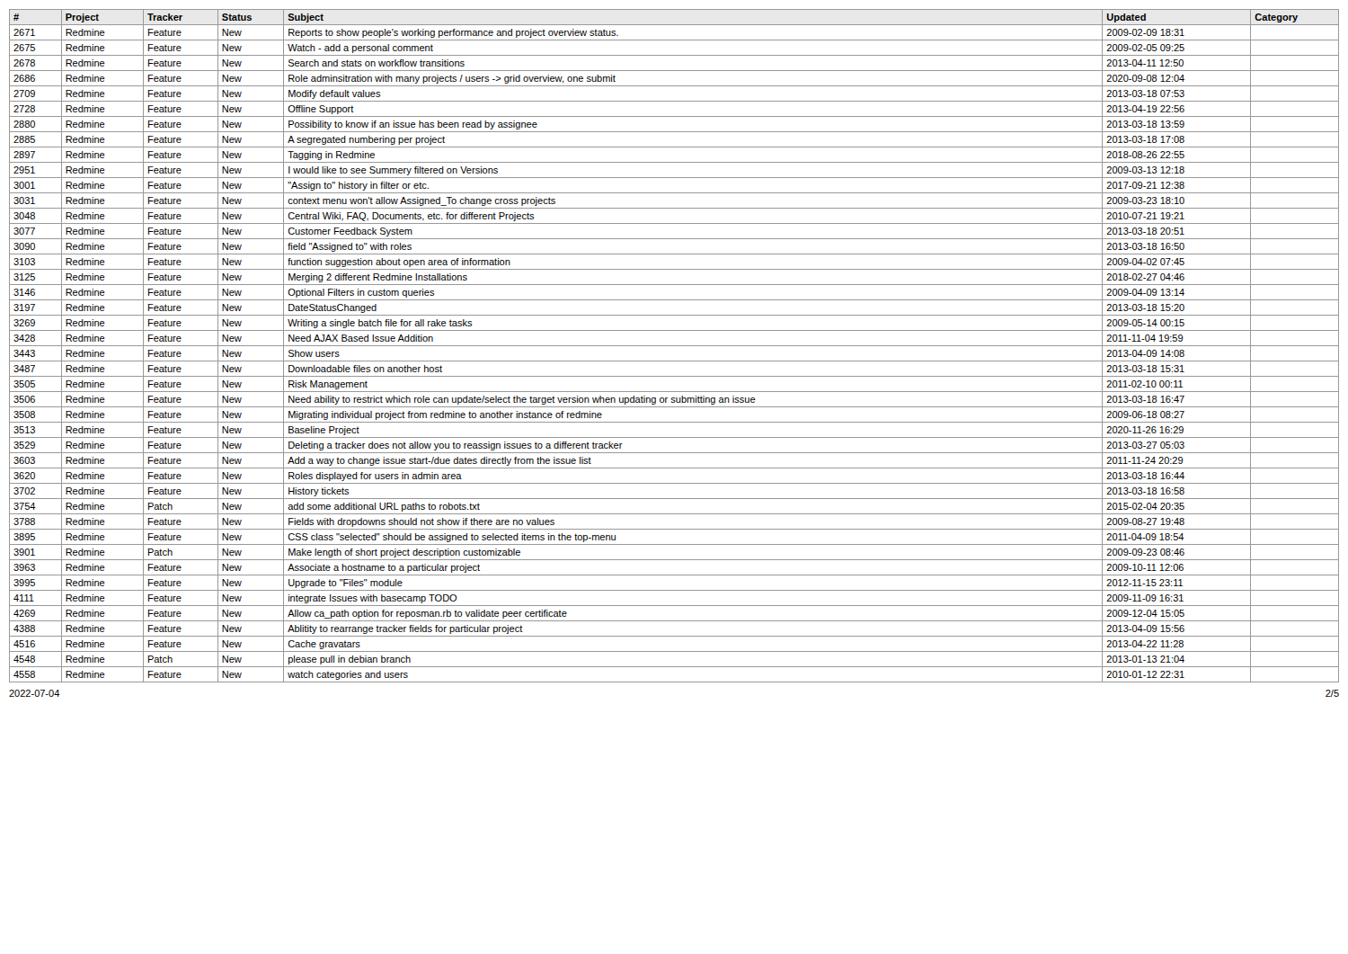| # | Project | Tracker | Status | Subject | Updated | Category |
| --- | --- | --- | --- | --- | --- | --- |
| 2671 | Redmine | Feature | New | Reports to show people's working performance and project overview status. | 2009-02-09 18:31 | |
| 2675 | Redmine | Feature | New | Watch - add a personal comment | 2009-02-05 09:25 | |
| 2678 | Redmine | Feature | New | Search and stats on workflow transitions | 2013-04-11 12:50 | |
| 2686 | Redmine | Feature | New | Role adminsitration with many projects / users -> grid overview, one submit | 2020-09-08 12:04 | |
| 2709 | Redmine | Feature | New | Modify default values | 2013-03-18 07:53 | |
| 2728 | Redmine | Feature | New | Offline Support | 2013-04-19 22:56 | |
| 2880 | Redmine | Feature | New | Possibility to know if an issue has been read by assignee | 2013-03-18 13:59 | |
| 2885 | Redmine | Feature | New | A segregated numbering per project | 2013-03-18 17:08 | |
| 2897 | Redmine | Feature | New | Tagging in Redmine | 2018-08-26 22:55 | |
| 2951 | Redmine | Feature | New | I would like to see Summery filtered on Versions | 2009-03-13 12:18 | |
| 3001 | Redmine | Feature | New | "Assign to" history in filter or etc. | 2017-09-21 12:38 | |
| 3031 | Redmine | Feature | New | context menu won't allow Assigned_To change cross projects | 2009-03-23 18:10 | |
| 3048 | Redmine | Feature | New | Central Wiki, FAQ, Documents, etc. for different Projects | 2010-07-21 19:21 | |
| 3077 | Redmine | Feature | New | Customer Feedback System | 2013-03-18 20:51 | |
| 3090 | Redmine | Feature | New | field "Assigned to" with roles | 2013-03-18 16:50 | |
| 3103 | Redmine | Feature | New | function suggestion about open area of information | 2009-04-02 07:45 | |
| 3125 | Redmine | Feature | New | Merging 2 different Redmine Installations | 2018-02-27 04:46 | |
| 3146 | Redmine | Feature | New | Optional Filters in custom queries | 2009-04-09 13:14 | |
| 3197 | Redmine | Feature | New | DateStatusChanged | 2013-03-18 15:20 | |
| 3269 | Redmine | Feature | New | Writing a single batch file for all rake tasks | 2009-05-14 00:15 | |
| 3428 | Redmine | Feature | New | Need AJAX Based Issue Addition | 2011-11-04 19:59 | |
| 3443 | Redmine | Feature | New | Show users | 2013-04-09 14:08 | |
| 3487 | Redmine | Feature | New | Downloadable files on another host | 2013-03-18 15:31 | |
| 3505 | Redmine | Feature | New | Risk Management | 2011-02-10 00:11 | |
| 3506 | Redmine | Feature | New | Need ability to restrict which role can update/select the target version when updating or submitting an issue | 2013-03-18 16:47 | |
| 3508 | Redmine | Feature | New | Migrating individual project from redmine to another instance of redmine | 2009-06-18 08:27 | |
| 3513 | Redmine | Feature | New | Baseline Project | 2020-11-26 16:29 | |
| 3529 | Redmine | Feature | New | Deleting a tracker does not allow you to reassign issues to a different tracker | 2013-03-27 05:03 | |
| 3603 | Redmine | Feature | New | Add a way to change issue start-/due dates directly from the issue list | 2011-11-24 20:29 | |
| 3620 | Redmine | Feature | New | Roles displayed for users in admin area | 2013-03-18 16:44 | |
| 3702 | Redmine | Feature | New | History tickets | 2013-03-18 16:58 | |
| 3754 | Redmine | Patch | New | add some additional URL paths to robots.txt | 2015-02-04 20:35 | |
| 3788 | Redmine | Feature | New | Fields with dropdowns should not show if there are no values | 2009-08-27 19:48 | |
| 3895 | Redmine | Feature | New | CSS class "selected" should be assigned to selected items in the top-menu | 2011-04-09 18:54 | |
| 3901 | Redmine | Patch | New | Make length of short project description customizable | 2009-09-23 08:46 | |
| 3963 | Redmine | Feature | New | Associate a hostname to a particular project | 2009-10-11 12:06 | |
| 3995 | Redmine | Feature | New | Upgrade to "Files" module | 2012-11-15 23:11 | |
| 4111 | Redmine | Feature | New | integrate Issues with basecamp TODO | 2009-11-09 16:31 | |
| 4269 | Redmine | Feature | New | Allow ca_path option for reposman.rb to validate peer certificate | 2009-12-04 15:05 | |
| 4388 | Redmine | Feature | New | Ablitity to rearrange tracker fields for particular project | 2013-04-09 15:56 | |
| 4516 | Redmine | Feature | New | Cache gravatars | 2013-04-22 11:28 | |
| 4548 | Redmine | Patch | New | please pull in debian branch | 2013-01-13 21:04 | |
| 4558 | Redmine | Feature | New | watch categories and users | 2010-01-12 22:31 | |
2022-07-04 2/5